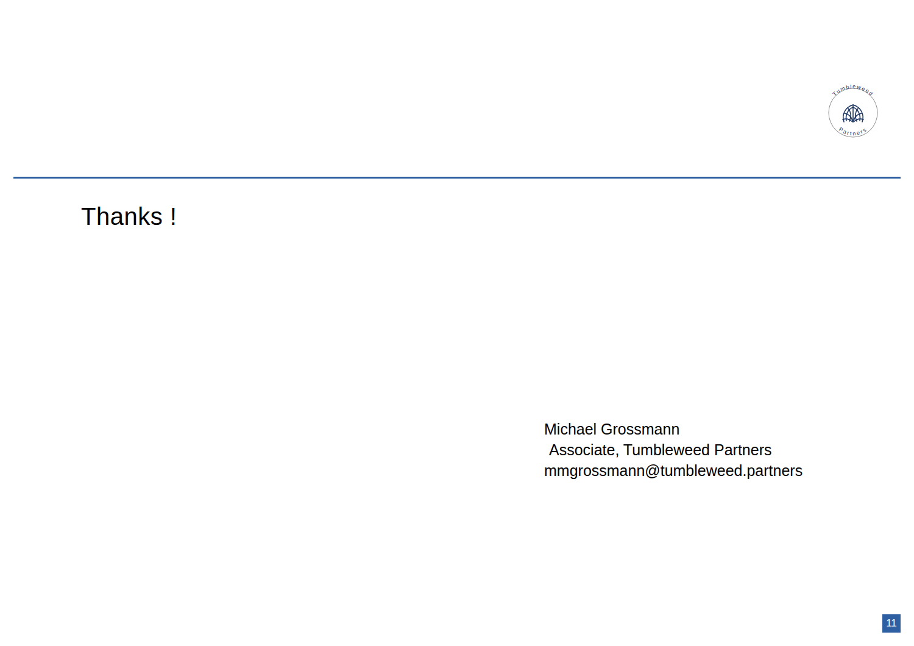Tumbleweed Partners
Thanks !
Michael Grossmann
Associate, Tumbleweed Partners
mmgrossmann@tumbleweed.partners
11